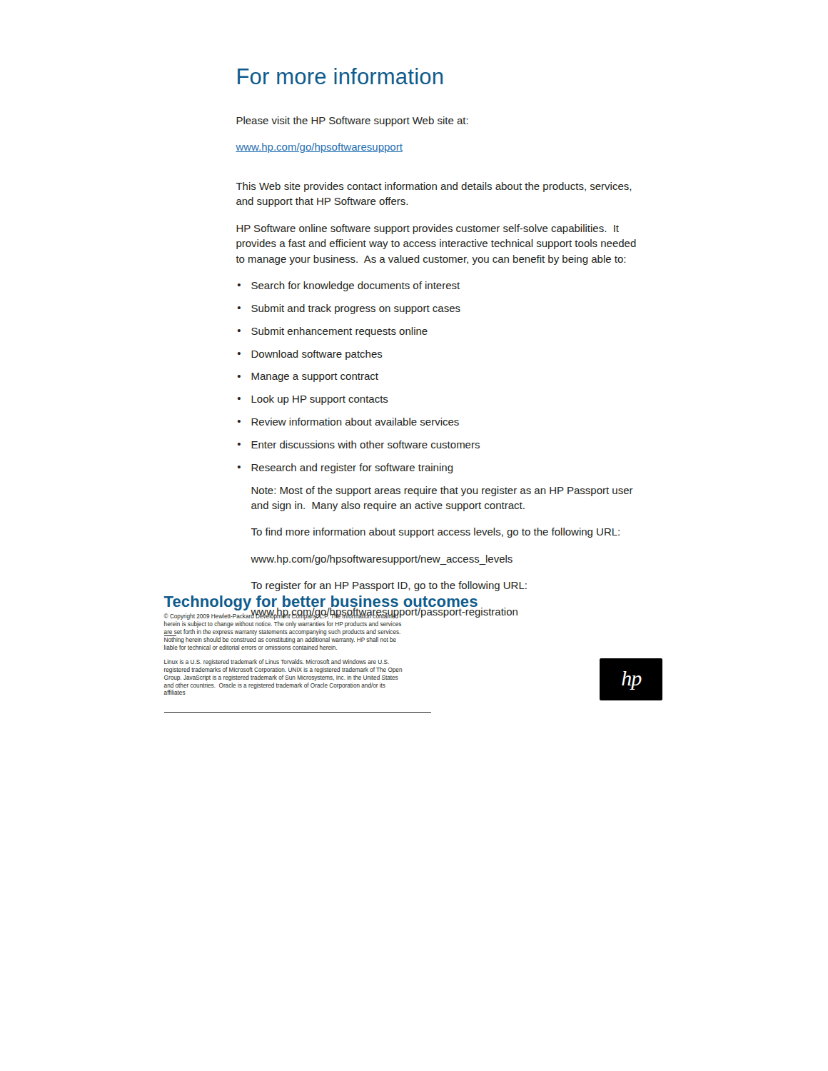For more information
Please visit the HP Software support Web site at:
www.hp.com/go/hpsoftwaresupport
This Web site provides contact information and details about the products, services, and support that HP Software offers.
HP Software online software support provides customer self-solve capabilities. It provides a fast and efficient way to access interactive technical support tools needed to manage your business. As a valued customer, you can benefit by being able to:
Search for knowledge documents of interest
Submit and track progress on support cases
Submit enhancement requests online
Download software patches
Manage a support contract
Look up HP support contacts
Review information about available services
Enter discussions with other software customers
Research and register for software training
Note: Most of the support areas require that you register as an HP Passport user and sign in. Many also require an active support contract.
To find more information about support access levels, go to the following URL:
www.hp.com/go/hpsoftwaresupport/new_access_levels
To register for an HP Passport ID, go to the following URL:
www.hp.com/go/hpsoftwaresupport/passport-registration
Technology for better business outcomes
© Copyright 2009 Hewlett-Packard Development Company, L.P. The information contained herein is subject to change without notice. The only warranties for HP products and services are set forth in the express warranty statements accompanying such products and services. Nothing herein should be construed as constituting an additional warranty. HP shall not be liable for technical or editorial errors or omissions contained herein.
Linux is a U.S. registered trademark of Linus Torvalds. Microsoft and Windows are U.S. registered trademarks of Microsoft Corporation. UNIX is a registered trademark of The Open Group. JavaScript is a registered trademark of Sun Microsystems, Inc. in the United States and other countries. Oracle is a registered trademark of Oracle Corporation and/or its affiliates
hp